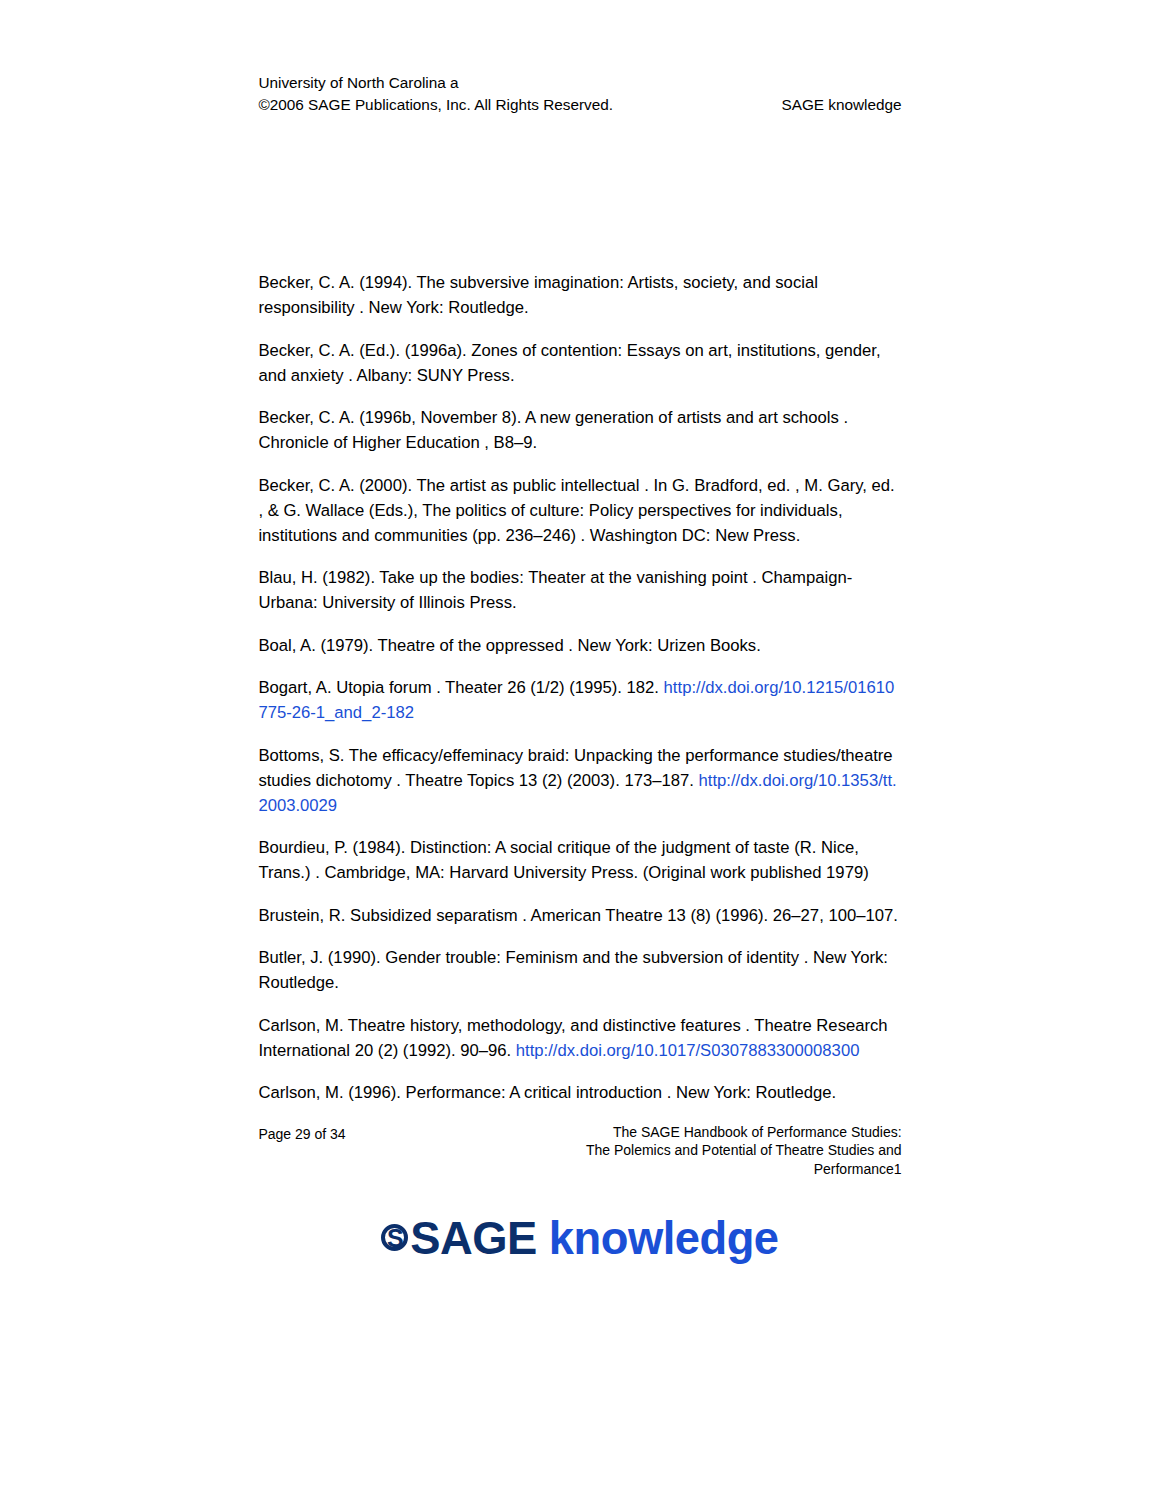University of North Carolina a
©2006 SAGE Publications, Inc. All Rights Reserved.
SAGE knowledge
Becker, C. A. (1994). The subversive imagination: Artists, society, and social responsibility . New York: Routledge.
Becker, C. A. (Ed.). (1996a). Zones of contention: Essays on art, institutions, gender, and anxiety . Albany: SUNY Press.
Becker, C. A. (1996b, November 8). A new generation of artists and art schools . Chronicle of Higher Education , B8–9.
Becker, C. A. (2000). The artist as public intellectual . In G. Bradford, ed. , M. Gary, ed. , & G. Wallace (Eds.), The politics of culture: Policy perspectives for individuals, institutions and communities (pp. 236–246) . Washington DC: New Press.
Blau, H. (1982). Take up the bodies: Theater at the vanishing point . Champaign-Urbana: University of Illinois Press.
Boal, A. (1979). Theatre of the oppressed . New York: Urizen Books.
Bogart, A. Utopia forum . Theater 26 (1/2) (1995). 182. http://dx.doi.org/10.1215/01610775-26-1_and_2-182
Bottoms, S. The efficacy/effeminacy braid: Unpacking the performance studies/theatre studies dichotomy . Theatre Topics 13 (2) (2003). 173–187. http://dx.doi.org/10.1353/tt.2003.0029
Bourdieu, P. (1984). Distinction: A social critique of the judgment of taste (R. Nice, Trans.) . Cambridge, MA: Harvard University Press. (Original work published 1979)
Brustein, R. Subsidized separatism . American Theatre 13 (8) (1996). 26–27, 100–107.
Butler, J. (1990). Gender trouble: Feminism and the subversion of identity . New York: Routledge.
Carlson, M. Theatre history, methodology, and distinctive features . Theatre Research International 20 (2) (1992). 90–96. http://dx.doi.org/10.1017/S0307883300008300
Carlson, M. (1996). Performance: A critical introduction . New York: Routledge.
Page 29 of 34
The SAGE Handbook of Performance Studies:
The Polemics and Potential of Theatre Studies and
Performance1
SAGE knowledge